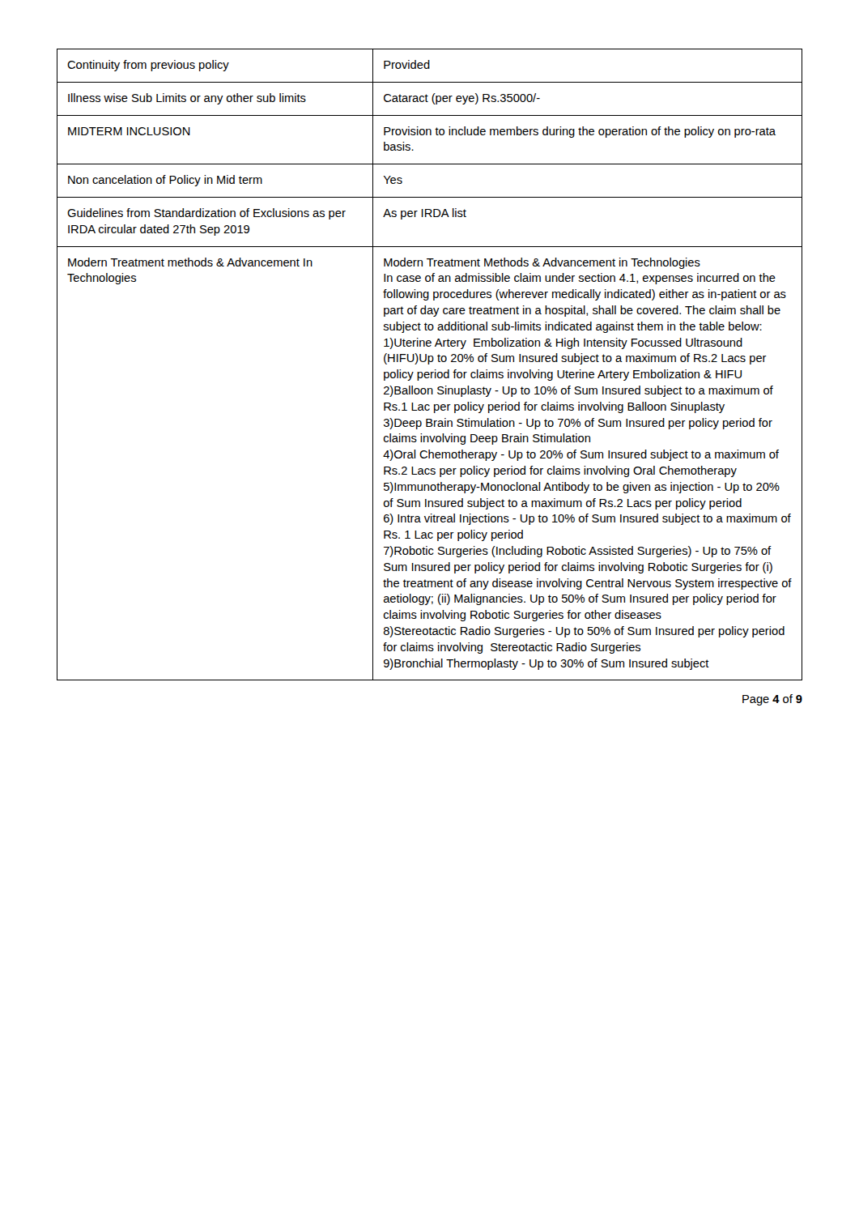| Continuity from previous policy | Provided |
| Illness wise Sub Limits or any other sub limits | Cataract (per eye) Rs.35000/- |
| MIDTERM INCLUSION | Provision to include members during the operation of the policy on pro-rata basis. |
| Non cancelation of Policy in Mid term | Yes |
| Guidelines from Standardization of Exclusions as per IRDA circular dated 27th Sep 2019 | As per IRDA list |
| Modern Treatment methods & Advancement In Technologies | Modern Treatment Methods & Advancement in Technologies In case of an admissible claim under section 4.1, expenses incurred on the following procedures (wherever medically indicated) either as in-patient or as part of day care treatment in a hospital, shall be covered. The claim shall be subject to additional sub-limits indicated against them in the table below: 1)Uterine Artery Embolization & High Intensity Focussed Ultrasound (HIFU)Up to 20% of Sum Insured subject to a maximum of Rs.2 Lacs per policy period for claims involving Uterine Artery Embolization & HIFU 2)Balloon Sinuplasty - Up to 10% of Sum Insured subject to a maximum of Rs.1 Lac per policy period for claims involving Balloon Sinuplasty 3)Deep Brain Stimulation - Up to 70% of Sum Insured per policy period for claims involving Deep Brain Stimulation 4)Oral Chemotherapy - Up to 20% of Sum Insured subject to a maximum of Rs.2 Lacs per policy period for claims involving Oral Chemotherapy 5)Immunotherapy-Monoclonal Antibody to be given as injection - Up to 20% of Sum Insured subject to a maximum of Rs.2 Lacs per policy period 6) Intra vitreal Injections - Up to 10% of Sum Insured subject to a maximum of Rs. 1 Lac per policy period 7)Robotic Surgeries (Including Robotic Assisted Surgeries) - Up to 75% of Sum Insured per policy period for claims involving Robotic Surgeries for (i) the treatment of any disease involving Central Nervous System irrespective of aetiology; (ii) Malignancies. Up to 50% of Sum Insured per policy period for claims involving Robotic Surgeries for other diseases 8)Stereotactic Radio Surgeries - Up to 50% of Sum Insured per policy period for claims involving Stereotactic Radio Surgeries 9)Bronchial Thermoplasty - Up to 30% of Sum Insured subject |
Page 4 of 9